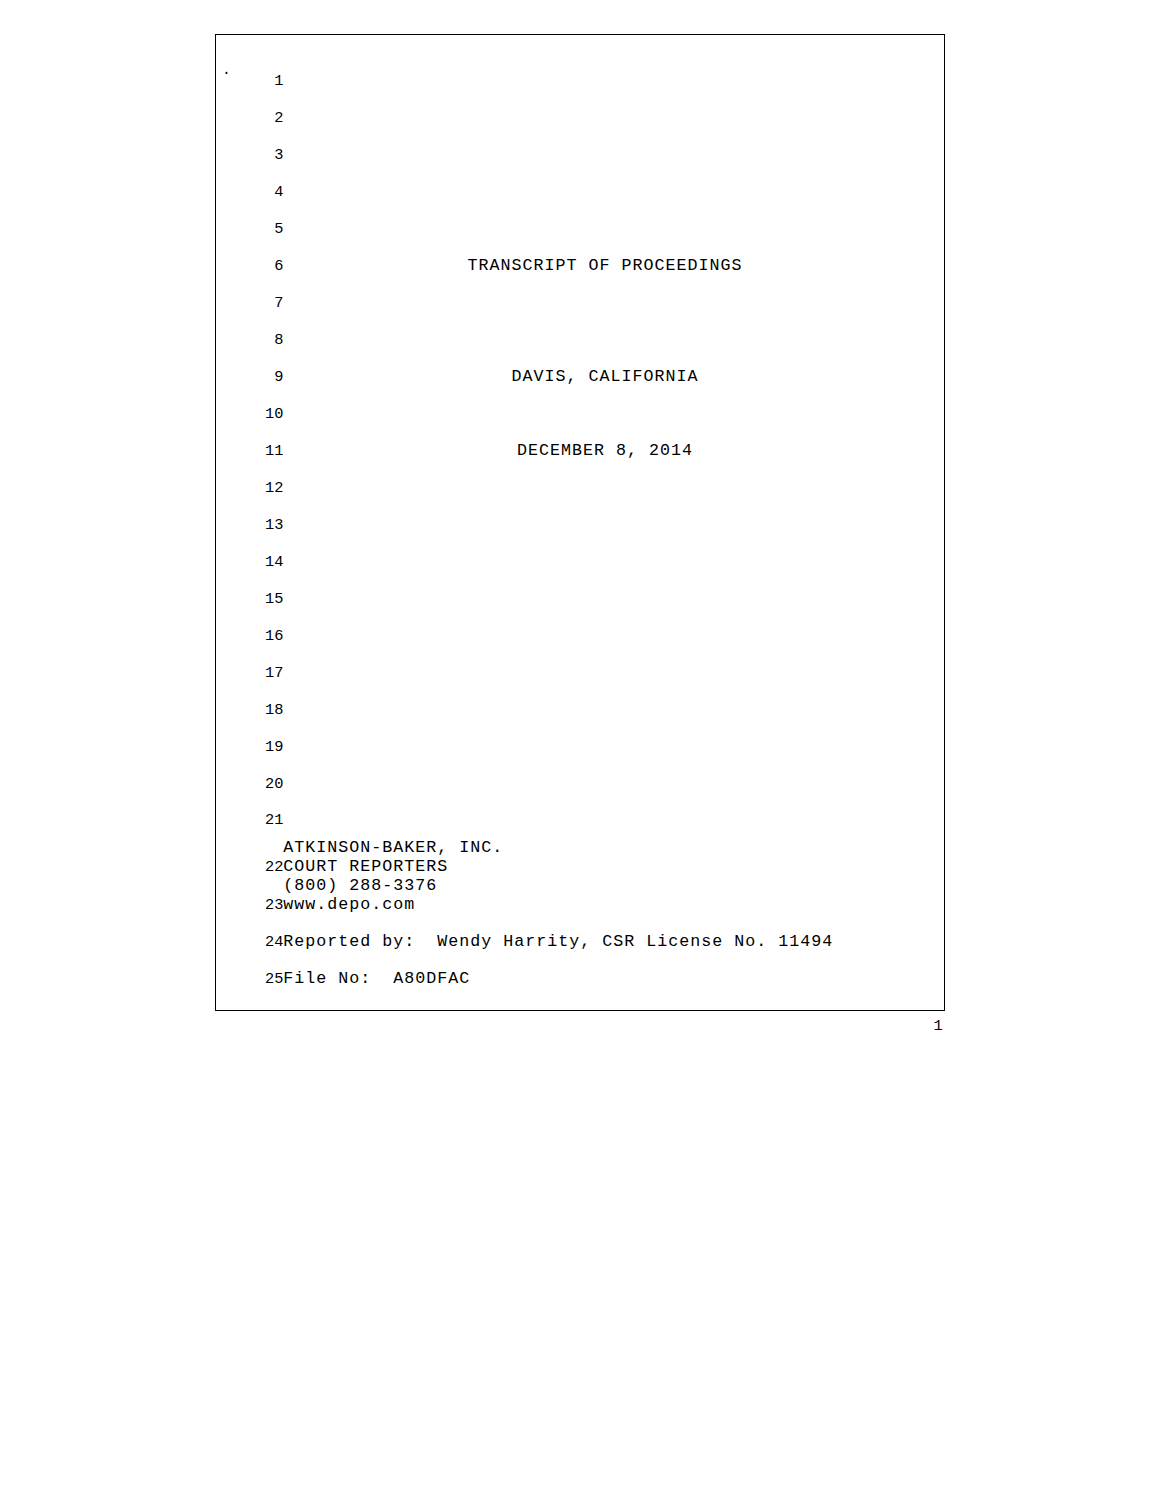.
| 1 | |
| 2 | |
| 3 | |
| 4 | |
| 5 | |
| 6 | TRANSCRIPT OF PROCEEDINGS |
| 7 | |
| 8 | |
| 9 | DAVIS, CALIFORNIA |
| 10 | |
| 11 | DECEMBER 8, 2014 |
| 12 | |
| 13 | |
| 14 | |
| 15 | |
| 16 | |
| 17 | |
| 18 | |
| 19 | |
| 20 | |
| 21 | |
| | ATKINSON-BAKER, INC. |
| 22 | COURT REPORTERS |
| | (800) 288-3376 |
| 23 | www.depo.com |
| 24 | Reported by: Wendy Harrity, CSR License No. 11494 |
| 25 | File No: A80DFAC |
1